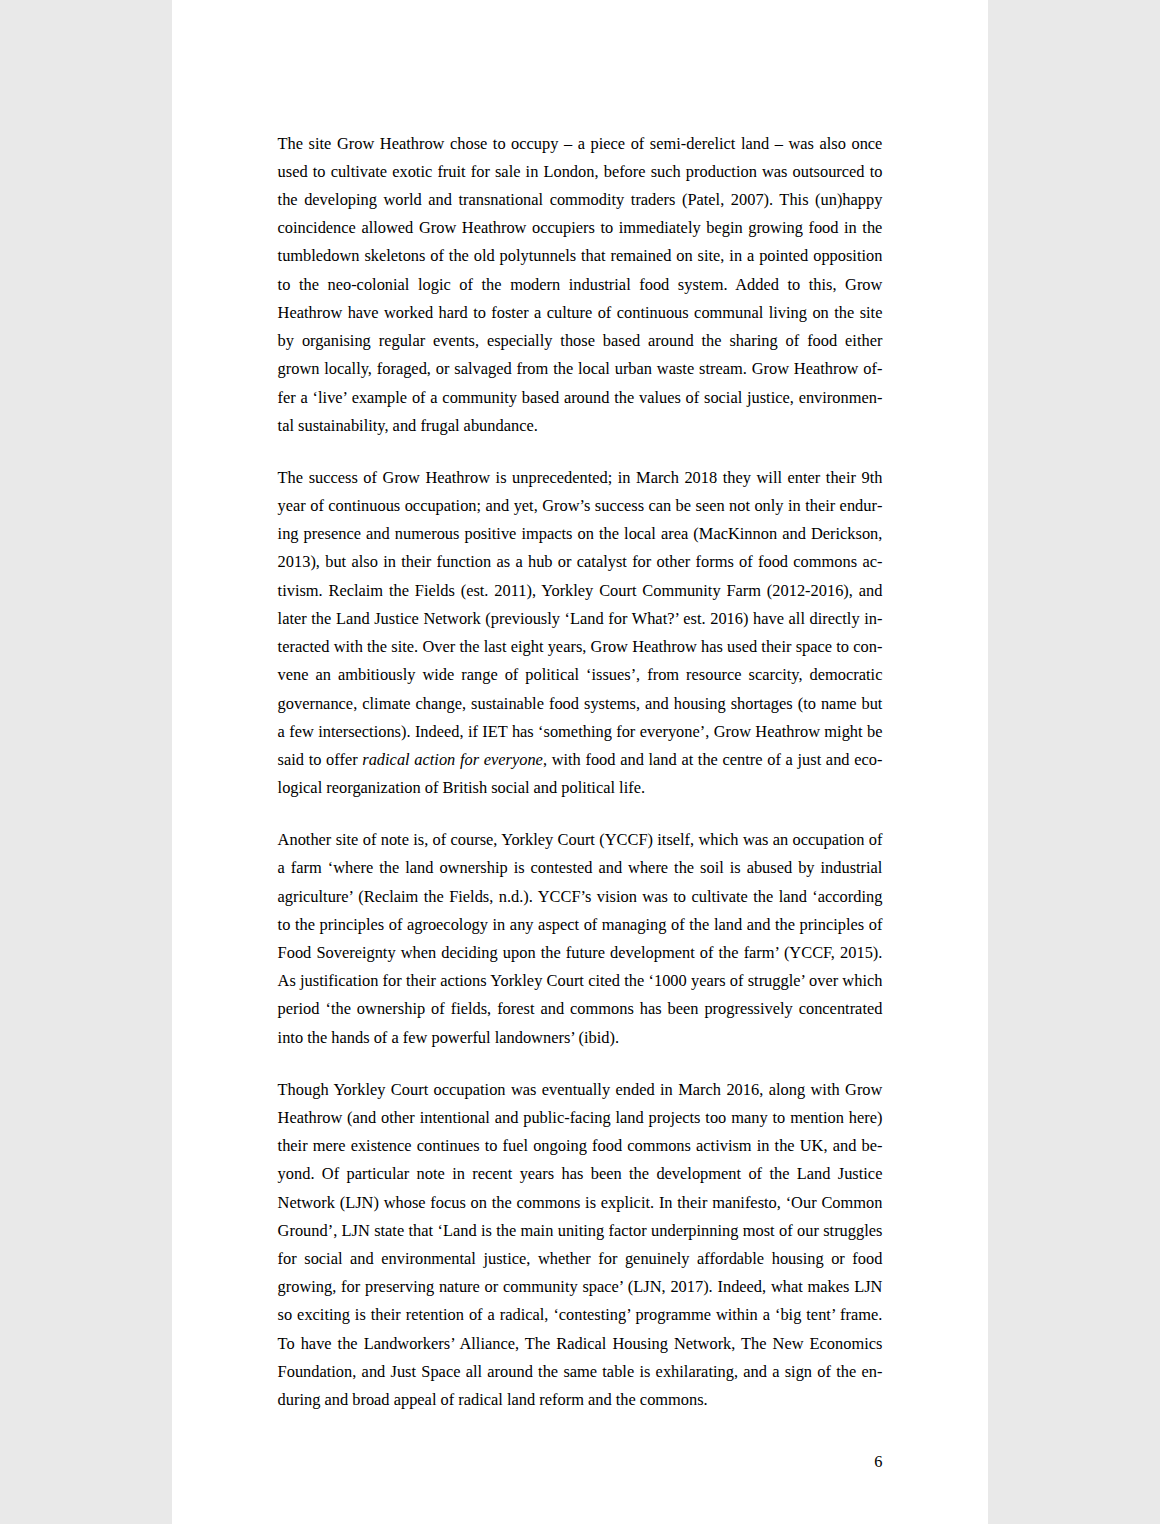The site Grow Heathrow chose to occupy – a piece of semi-derelict land – was also once used to cultivate exotic fruit for sale in London, before such production was outsourced to the developing world and transnational commodity traders (Patel, 2007). This (un)happy coincidence allowed Grow Heathrow occupiers to immediately begin growing food in the tumbledown skeletons of the old polytunnels that remained on site, in a pointed opposition to the neo-colonial logic of the modern industrial food system. Added to this, Grow Heathrow have worked hard to foster a culture of continuous communal living on the site by organising regular events, especially those based around the sharing of food either grown locally, foraged, or salvaged from the local urban waste stream. Grow Heathrow offer a ‘live’ example of a community based around the values of social justice, environmental sustainability, and frugal abundance.
The success of Grow Heathrow is unprecedented; in March 2018 they will enter their 9th year of continuous occupation; and yet, Grow’s success can be seen not only in their enduring presence and numerous positive impacts on the local area (MacKinnon and Derickson, 2013), but also in their function as a hub or catalyst for other forms of food commons activism. Reclaim the Fields (est. 2011), Yorkley Court Community Farm (2012-2016), and later the Land Justice Network (previously ‘Land for What?’ est. 2016) have all directly interacted with the site. Over the last eight years, Grow Heathrow has used their space to convene an ambitiously wide range of political ‘issues’, from resource scarcity, democratic governance, climate change, sustainable food systems, and housing shortages (to name but a few intersections). Indeed, if IET has ‘something for everyone’, Grow Heathrow might be said to offer radical action for everyone, with food and land at the centre of a just and ecological reorganization of British social and political life.
Another site of note is, of course, Yorkley Court (YCCF) itself, which was an occupation of a farm ‘where the land ownership is contested and where the soil is abused by industrial agriculture’ (Reclaim the Fields, n.d.). YCCF’s vision was to cultivate the land ‘according to the principles of agroecology in any aspect of managing of the land and the principles of Food Sovereignty when deciding upon the future development of the farm’ (YCCF, 2015). As justification for their actions Yorkley Court cited the ‘1000 years of struggle’ over which period ‘the ownership of fields, forest and commons has been progressively concentrated into the hands of a few powerful landowners’ (ibid).
Though Yorkley Court occupation was eventually ended in March 2016, along with Grow Heathrow (and other intentional and public-facing land projects too many to mention here) their mere existence continues to fuel ongoing food commons activism in the UK, and beyond. Of particular note in recent years has been the development of the Land Justice Network (LJN) whose focus on the commons is explicit. In their manifesto, ‘Our Common Ground’, LJN state that ‘Land is the main uniting factor underpinning most of our struggles for social and environmental justice, whether for genuinely affordable housing or food growing, for preserving nature or community space’ (LJN, 2017). Indeed, what makes LJN so exciting is their retention of a radical, ‘contesting’ programme within a ‘big tent’ frame. To have the Landworkers’ Alliance, The Radical Housing Network, The New Economics Foundation, and Just Space all around the same table is exhilarating, and a sign of the enduring and broad appeal of radical land reform and the commons.
6